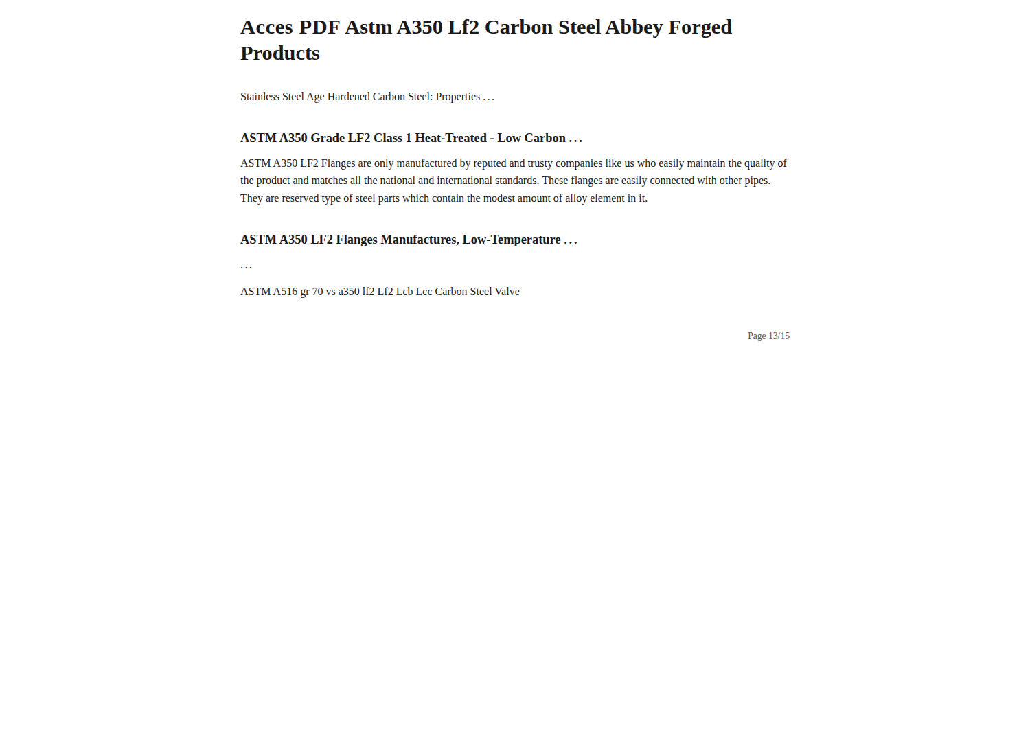Acces PDF Astm A350 Lf2 Carbon Steel Abbey Forged Products
Stainless Steel Age Hardened Carbon Steel: Properties ...
ASTM A350 Grade LF2 Class 1 Heat-Treated - Low Carbon ...
ASTM A350 LF2 Flanges are only manufactured by reputed and trusty companies like us who easily maintain the quality of the product and matches all the national and international standards. These flanges are easily connected with other pipes. They are reserved type of steel parts which contain the modest amount of alloy element in it.
ASTM A350 LF2 Flanges Manufactures, Low-Temperature ...
...
ASTM A516 gr 70 vs a350 lf2 Lf2 Lcb Lcc Carbon Steel Valve
Page 13/15